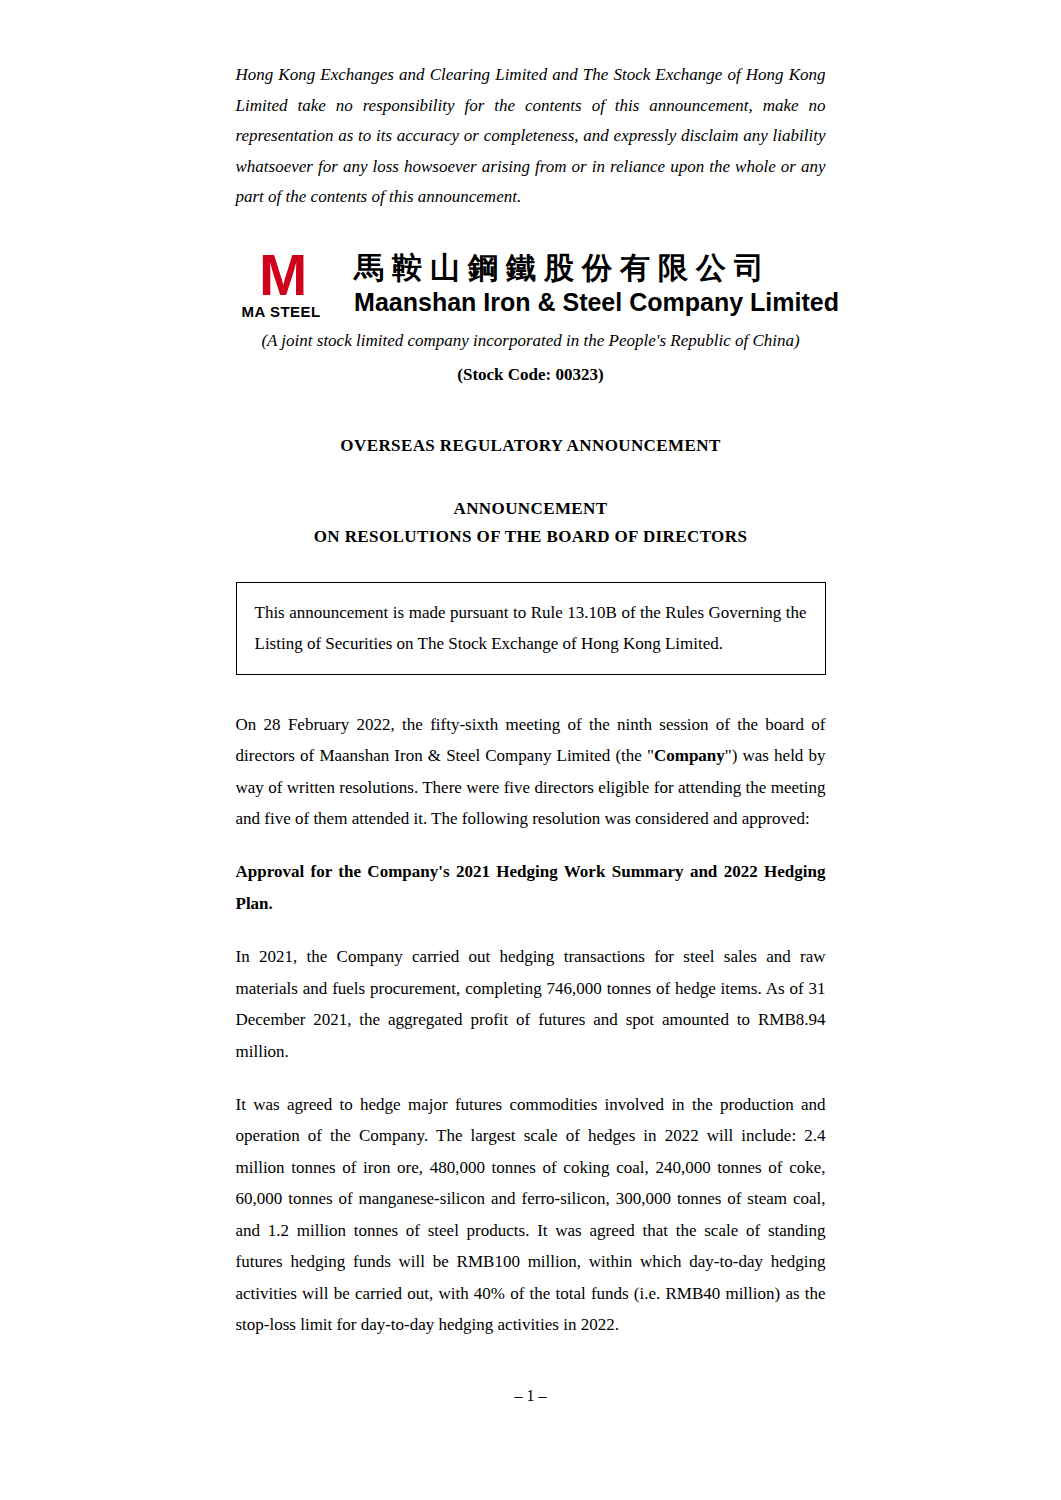Hong Kong Exchanges and Clearing Limited and The Stock Exchange of Hong Kong Limited take no responsibility for the contents of this announcement, make no representation as to its accuracy or completeness, and expressly disclaim any liability whatsoever for any loss howsoever arising from or in reliance upon the whole or any part of the contents of this announcement.
M MA STEEL
馬鞍山鋼鐵股份有限公司
Maanshan Iron & Steel Company Limited
(A joint stock limited company incorporated in the People's Republic of China)
(Stock Code: 00323)
OVERSEAS REGULATORY ANNOUNCEMENT
ANNOUNCEMENT
ON RESOLUTIONS OF THE BOARD OF DIRECTORS
This announcement is made pursuant to Rule 13.10B of the Rules Governing the Listing of Securities on The Stock Exchange of Hong Kong Limited.
On 28 February 2022, the fifty-sixth meeting of the ninth session of the board of directors of Maanshan Iron & Steel Company Limited (the "Company") was held by way of written resolutions. There were five directors eligible for attending the meeting and five of them attended it. The following resolution was considered and approved:
Approval for the Company's 2021 Hedging Work Summary and 2022 Hedging Plan.
In 2021, the Company carried out hedging transactions for steel sales and raw materials and fuels procurement, completing 746,000 tonnes of hedge items. As of 31 December 2021, the aggregated profit of futures and spot amounted to RMB8.94 million.
It was agreed to hedge major futures commodities involved in the production and operation of the Company. The largest scale of hedges in 2022 will include: 2.4 million tonnes of iron ore, 480,000 tonnes of coking coal, 240,000 tonnes of coke, 60,000 tonnes of manganese-silicon and ferro-silicon, 300,000 tonnes of steam coal, and 1.2 million tonnes of steel products. It was agreed that the scale of standing futures hedging funds will be RMB100 million, within which day-to-day hedging activities will be carried out, with 40% of the total funds (i.e. RMB40 million) as the stop-loss limit for day-to-day hedging activities in 2022.
– 1 –